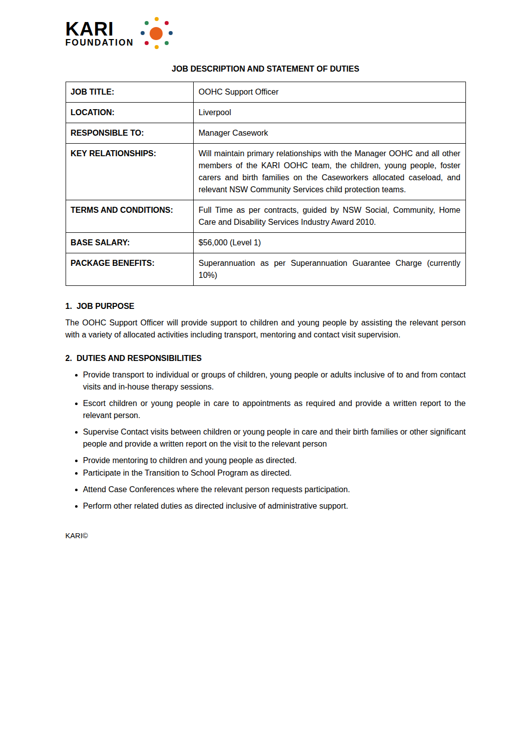KARI FOUNDATION
Job Description and Statement of Duties
| Job Title: | OOHC Support Officer |
| Location: | Liverpool |
| Responsible To: | Manager Casework |
| Key Relationships: | Will maintain primary relationships with the Manager OOHC and all other members of the KARI OOHC team, the children, young people, foster carers and birth families on the Caseworkers allocated caseload, and relevant NSW Community Services child protection teams. |
| Terms and Conditions: | Full Time as per contracts, guided by NSW Social, Community, Home Care and Disability Services Industry Award 2010. |
| Base Salary: | $56,000 (Level 1) |
| Package Benefits: | Superannuation as per Superannuation Guarantee Charge (currently 10%) |
1. Job Purpose
The OOHC Support Officer will provide support to children and young people by assisting the relevant person with a variety of allocated activities including transport, mentoring and contact visit supervision.
2. Duties and Responsibilities
Provide transport to individual or groups of children, young people or adults inclusive of to and from contact visits and in-house therapy sessions.
Escort children or young people in care to appointments as required and provide a written report to the relevant person.
Supervise Contact visits between children or young people in care and their birth families or other significant people and provide a written report on the visit to the relevant person
Provide mentoring to children and young people as directed.
Participate in the Transition to School Program as directed.
Attend Case Conferences where the relevant person requests participation.
Perform other related duties as directed inclusive of administrative support.
KARI©